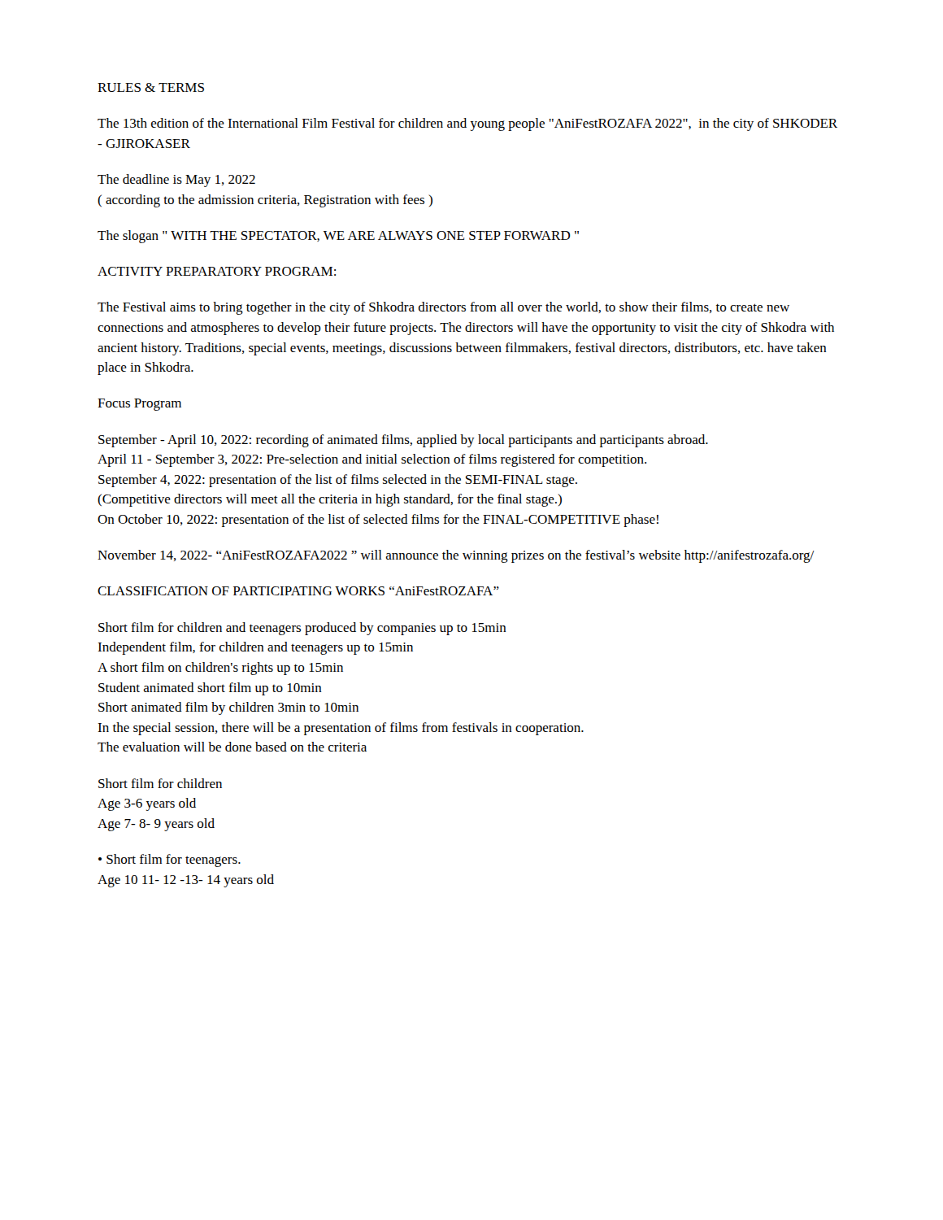RULES & TERMS
The 13th edition of the International Film Festival for children and young people "AniFestROZAFA 2022", in the city of SHKODER - GJIROKASER
The deadline is May 1, 2022
( according to the admission criteria, Registration with fees )
The slogan " WITH THE SPECTATOR, WE ARE ALWAYS ONE STEP FORWARD "
ACTIVITY PREPARATORY PROGRAM:
The Festival aims to bring together in the city of Shkodra directors from all over the world, to show their films, to create new connections and atmospheres to develop their future projects. The directors will have the opportunity to visit the city of Shkodra with ancient history. Traditions, special events, meetings, discussions between filmmakers, festival directors, distributors, etc. have taken place in Shkodra.
Focus Program
September - April 10, 2022: recording of animated films, applied by local participants and participants abroad.
April 11 - September 3, 2022: Pre-selection and initial selection of films registered for competition.
September 4, 2022: presentation of the list of films selected in the SEMI-FINAL stage.
(Competitive directors will meet all the criteria in high standard, for the final stage.)
On October 10, 2022: presentation of the list of selected films for the FINAL-COMPETITIVE phase!
November 14, 2022- “AniFestROZAFA2022 ” will announce the winning prizes on the festival’s website http://anifestrozafa.org/
CLASSIFICATION OF PARTICIPATING WORKS “AniFestROZAFA”
Short film for children and teenagers produced by companies up to 15min
Independent film, for children and teenagers up to 15min
A short film on children's rights up to 15min
Student animated short film up to 10min
Short animated film by children 3min to 10min
In the special session, there will be a presentation of films from festivals in cooperation.
The evaluation will be done based on the criteria
Short film for children
Age 3-6 years old
Age 7- 8- 9 years old
• Short film for teenagers.
Age 10 11- 12 -13- 14 years old